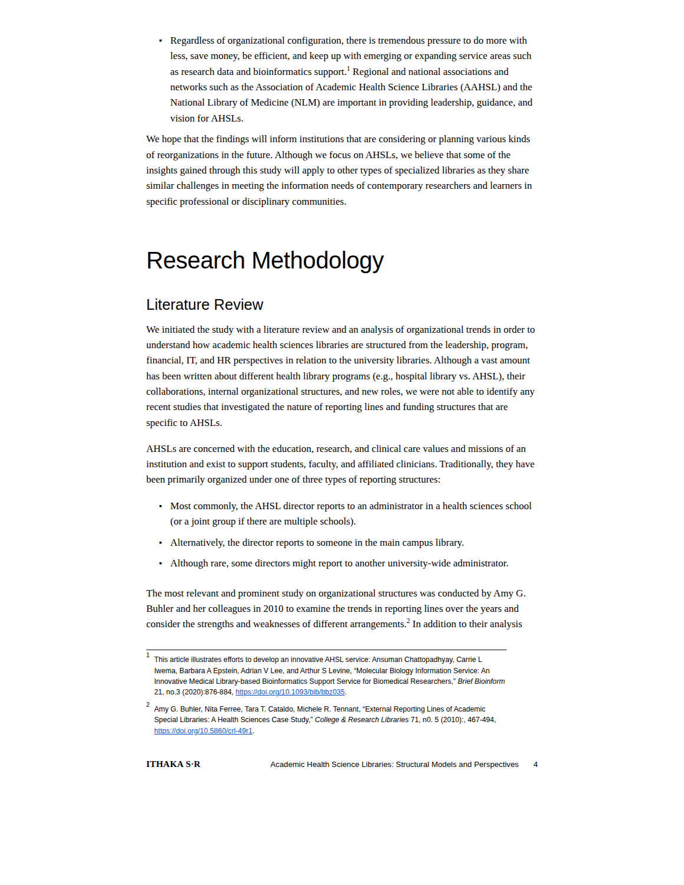Regardless of organizational configuration, there is tremendous pressure to do more with less, save money, be efficient, and keep up with emerging or expanding service areas such as research data and bioinformatics support.1 Regional and national associations and networks such as the Association of Academic Health Science Libraries (AAHSL) and the National Library of Medicine (NLM) are important in providing leadership, guidance, and vision for AHSLs.
We hope that the findings will inform institutions that are considering or planning various kinds of reorganizations in the future. Although we focus on AHSLs, we believe that some of the insights gained through this study will apply to other types of specialized libraries as they share similar challenges in meeting the information needs of contemporary researchers and learners in specific professional or disciplinary communities.
Research Methodology
Literature Review
We initiated the study with a literature review and an analysis of organizational trends in order to understand how academic health sciences libraries are structured from the leadership, program, financial, IT, and HR perspectives in relation to the university libraries. Although a vast amount has been written about different health library programs (e.g., hospital library vs. AHSL), their collaborations, internal organizational structures, and new roles, we were not able to identify any recent studies that investigated the nature of reporting lines and funding structures that are specific to AHSLs.
AHSLs are concerned with the education, research, and clinical care values and missions of an institution and exist to support students, faculty, and affiliated clinicians. Traditionally, they have been primarily organized under one of three types of reporting structures:
Most commonly, the AHSL director reports to an administrator in a health sciences school (or a joint group if there are multiple schools).
Alternatively, the director reports to someone in the main campus library.
Although rare, some directors might report to another university-wide administrator.
The most relevant and prominent study on organizational structures was conducted by Amy G. Buhler and her colleagues in 2010 to examine the trends in reporting lines over the years and consider the strengths and weaknesses of different arrangements.2 In addition to their analysis
1 This article illustrates efforts to develop an innovative AHSL service: Ansuman Chattopadhyay, Carrie L Iwema, Barbara A Epstein, Adrian V Lee, and Arthur S Levine, “Molecular Biology Information Service: An Innovative Medical Library-based Bioinformatics Support Service for Biomedical Researchers,” Brief Bioinform 21, no.3 (2020):876-884, https://doi.org/10.1093/bib/bbz035.
2 Amy G. Buhler, Nita Ferree, Tara T. Cataldo, Michele R. Tennant, “External Reporting Lines of Academic Special Libraries: A Health Sciences Case Study,” College & Research Libraries 71, n0. 5 (2010):, 467-494, https://doi.org/10.5860/crl-49r1.
ITHAKA S·R
Academic Health Science Libraries: Structural Models and Perspectives 4